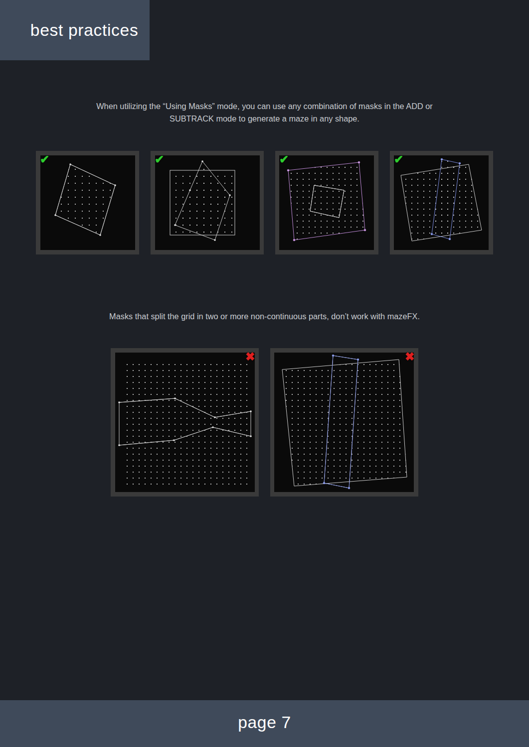best practices
When utilizing the “Using Masks” mode, you can use any combination of masks in the ADD or SUBTRACK mode to generate a maze in any shape.
✔
✔
✔
✔
Masks that split the grid in two or more non-continuous parts, don’t work with mazeFX.
✖
✖
page 7